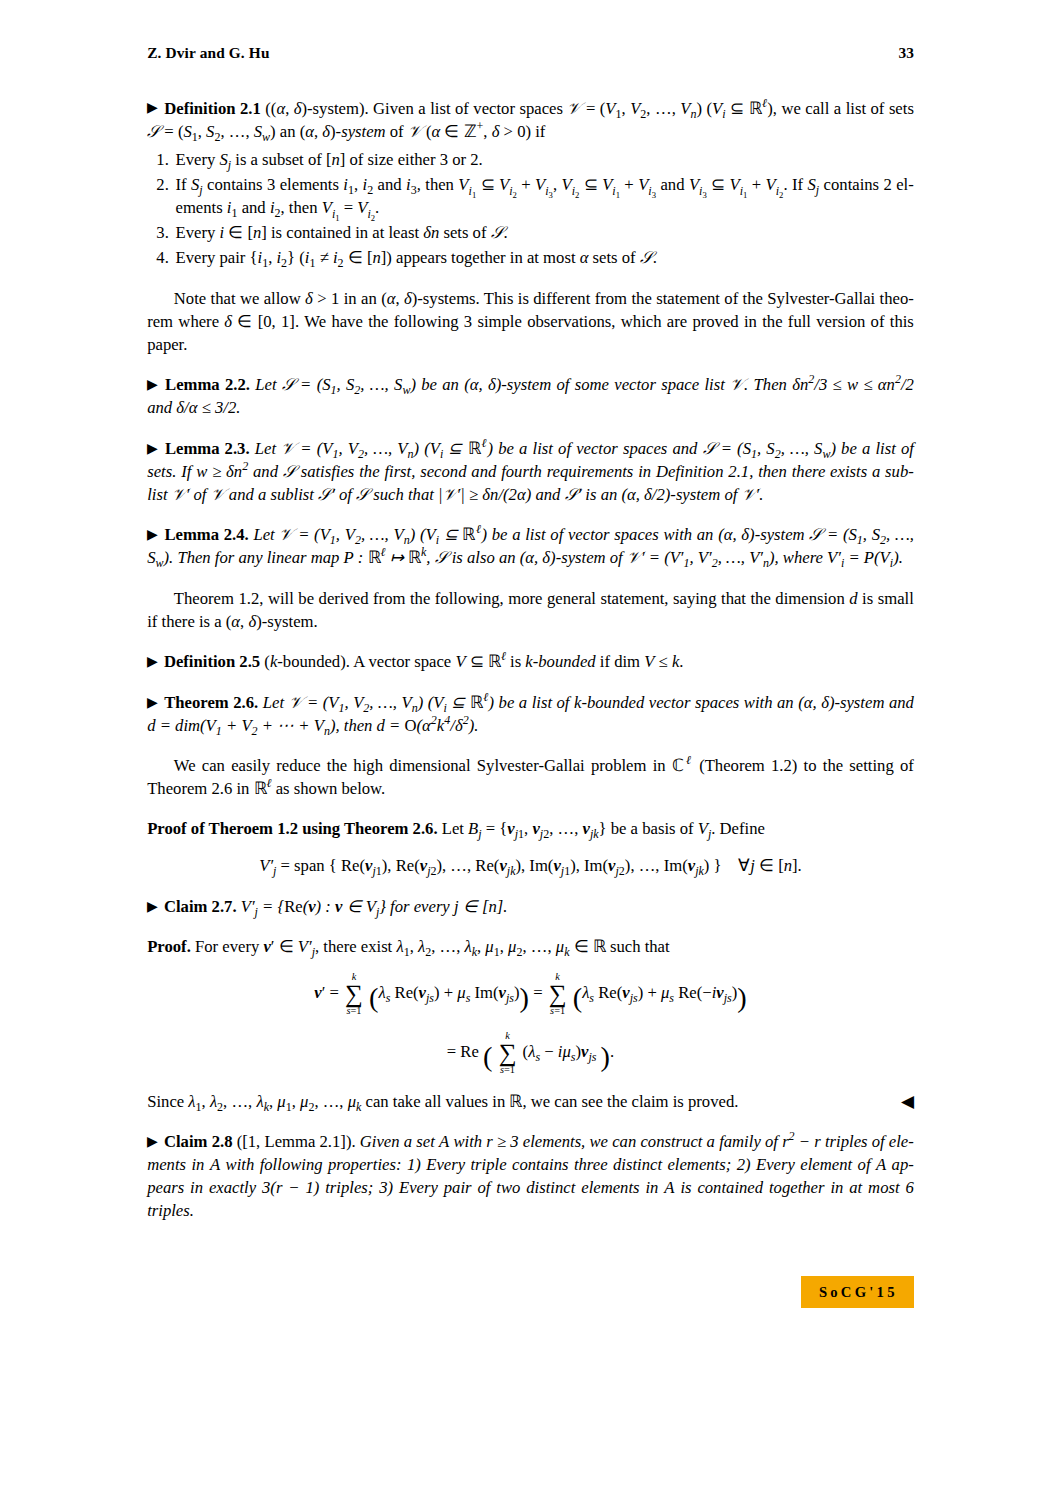Z. Dvir and G. Hu 33
Definition 2.1 ((α, δ)-system). Given a list of vector spaces 𝒱 = (V1, V2, …, Vn) (Vi ⊆ ℝℓ), we call a list of sets 𝒮 = (S1, S2, …, Sw) an (α, δ)-system of 𝒱 (α ∈ ℤ+, δ > 0) if
Every Sj is a subset of [n] of size either 3 or 2.
If Sj contains 3 elements i1, i2 and i3, then Vi1 ⊆ Vi2 + Vi3, Vi2 ⊆ Vi1 + Vi3 and Vi3 ⊆ Vi1 + Vi2. If Sj contains 2 elements i1 and i2, then Vi1 = Vi2.
Every i ∈ [n] is contained in at least δn sets of 𝒮.
Every pair {i1, i2} (i1 ≠ i2 ∈ [n]) appears together in at most α sets of 𝒮.
Note that we allow δ > 1 in an (α, δ)-systems. This is different from the statement of the Sylvester-Gallai theorem where δ ∈ [0, 1]. We have the following 3 simple observations, which are proved in the full version of this paper.
Lemma 2.2. Let 𝒮 = (S1, S2, …, Sw) be an (α, δ)-system of some vector space list 𝒱. Then δn2/3 ≤ w ≤ αn2/2 and δ/α ≤ 3/2.
Lemma 2.3. Let 𝒱 = (V1, V2, …, Vn) (Vi ⊆ ℝℓ) be a list of vector spaces and 𝒮 = (S1, S2, …, Sw) be a list of sets. If w ≥ δn2 and 𝒮 satisfies the first, second and fourth requirements in Definition 2.1, then there exists a sublist 𝒱′ of 𝒱 and a sublist 𝒮′ of 𝒮 such that |𝒱′| ≥ δn/(2α) and 𝒮′ is an (α, δ/2)-system of 𝒱′.
Lemma 2.4. Let 𝒱 = (V1, V2, …, Vn) (Vi ⊆ ℝℓ) be a list of vector spaces with an (α, δ)-system 𝒮 = (S1, S2, …, Sw). Then for any linear map P : ℝℓ ↦ ℝk, 𝒮 is also an (α, δ)-system of 𝒱′ = (V′1, V′2, …, V′n), where V′i = P(Vi).
Theorem 1.2, will be derived from the following, more general statement, saying that the dimension d is small if there is a (α, δ)-system.
Definition 2.5 (k-bounded). A vector space V ⊆ ℝℓ is k-bounded if dim V ≤ k.
Theorem 2.6. Let 𝒱 = (V1, V2, …, Vn) (Vi ⊆ ℝℓ) be a list of k-bounded vector spaces with an (α, δ)-system and d = dim(V1 + V2 + ⋯ + Vn), then d = O(α2k4/δ2).
We can easily reduce the high dimensional Sylvester-Gallai problem in ℂℓ (Theorem 1.2) to the setting of Theorem 2.6 in ℝℓ as shown below.
Proof of Theroem 1.2 using Theorem 2.6. Let Bj = {vj1, vj2, …, vjk} be a basis of Vj. Define
V′j = span { Re(vj1), Re(vj2), …, Re(vjk), Im(vj1), Im(vj2), …, Im(vjk) } ∀j ∈ [n].
Claim 2.7. V′j = {Re(v) : v ∈ Vj} for every j ∈ [n].
Proof. For every v′ ∈ V′j, there exist λ1, λ2, …, λk, μ1, μ2, …, μk ∈ ℝ such that
v′ = k∑s=1 (λs Re(vjs) + μs Im(vjs)) = k∑s=1 (λs Re(vjs) + μs Re(−ivjs))
= Re ( k∑s=1 (λs − iμs)vjs ).
Since λ1, λ2, …, λk, μ1, μ2, …, μk can take all values in ℝ, we can see the claim is proved.
Claim 2.8 ([1, Lemma 2.1]). Given a set A with r ≥ 3 elements, we can construct a family of r2 − r triples of elements in A with following properties: 1) Every triple contains three distinct elements; 2) Every element of A appears in exactly 3(r − 1) triples; 3) Every pair of two distinct elements in A is contained together in at most 6 triples.
SoCG'15